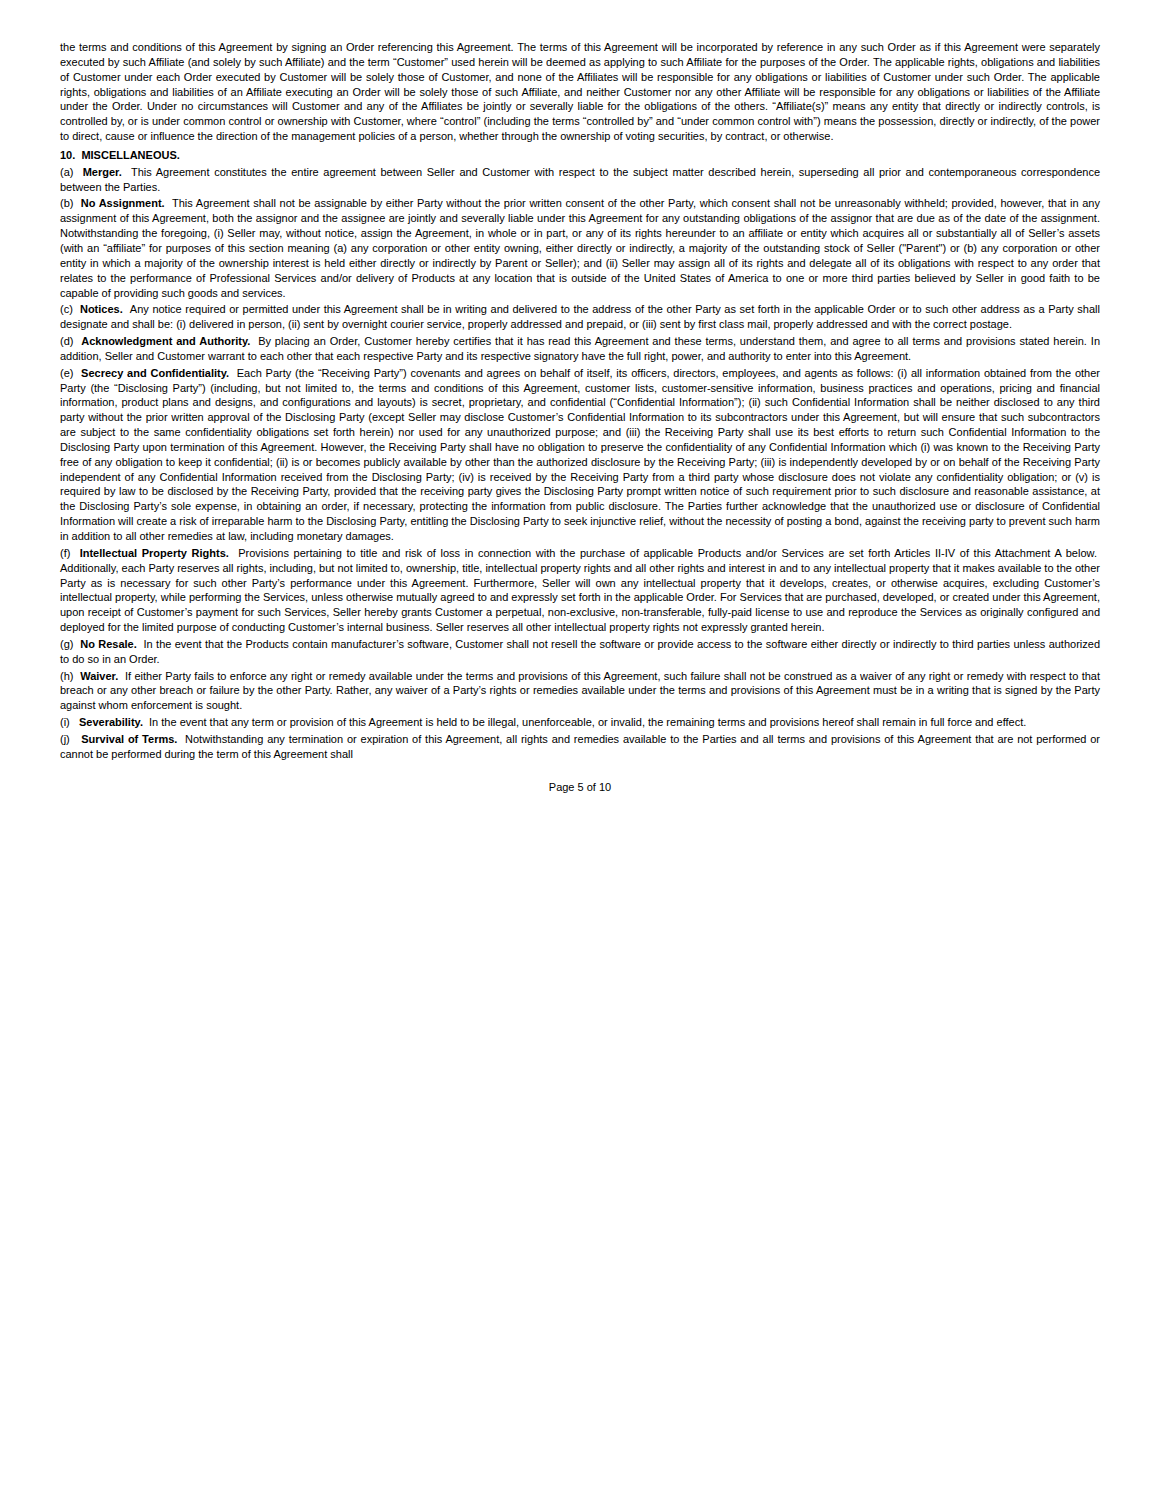the terms and conditions of this Agreement by signing an Order referencing this Agreement. The terms of this Agreement will be incorporated by reference in any such Order as if this Agreement were separately executed by such Affiliate (and solely by such Affiliate) and the term “Customer” used herein will be deemed as applying to such Affiliate for the purposes of the Order. The applicable rights, obligations and liabilities of Customer under each Order executed by Customer will be solely those of Customer, and none of the Affiliates will be responsible for any obligations or liabilities of Customer under such Order. The applicable rights, obligations and liabilities of an Affiliate executing an Order will be solely those of such Affiliate, and neither Customer nor any other Affiliate will be responsible for any obligations or liabilities of the Affiliate under the Order. Under no circumstances will Customer and any of the Affiliates be jointly or severally liable for the obligations of the others. “Affiliate(s)” means any entity that directly or indirectly controls, is controlled by, or is under common control or ownership with Customer, where “control” (including the terms “controlled by” and “under common control with”) means the possession, directly or indirectly, of the power to direct, cause or influence the direction of the management policies of a person, whether through the ownership of voting securities, by contract, or otherwise.
10. MISCELLANEOUS.
(a) Merger. This Agreement constitutes the entire agreement between Seller and Customer with respect to the subject matter described herein, superseding all prior and contemporaneous correspondence between the Parties.
(b) No Assignment. This Agreement shall not be assignable by either Party without the prior written consent of the other Party, which consent shall not be unreasonably withheld; provided, however, that in any assignment of this Agreement, both the assignor and the assignee are jointly and severally liable under this Agreement for any outstanding obligations of the assignor that are due as of the date of the assignment. Notwithstanding the foregoing, (i) Seller may, without notice, assign the Agreement, in whole or in part, or any of its rights hereunder to an affiliate or entity which acquires all or substantially all of Seller’s assets (with an “affiliate” for purposes of this section meaning (a) any corporation or other entity owning, either directly or indirectly, a majority of the outstanding stock of Seller ("Parent") or (b) any corporation or other entity in which a majority of the ownership interest is held either directly or indirectly by Parent or Seller); and (ii) Seller may assign all of its rights and delegate all of its obligations with respect to any order that relates to the performance of Professional Services and/or delivery of Products at any location that is outside of the United States of America to one or more third parties believed by Seller in good faith to be capable of providing such goods and services.
(c) Notices. Any notice required or permitted under this Agreement shall be in writing and delivered to the address of the other Party as set forth in the applicable Order or to such other address as a Party shall designate and shall be: (i) delivered in person, (ii) sent by overnight courier service, properly addressed and prepaid, or (iii) sent by first class mail, properly addressed and with the correct postage.
(d) Acknowledgment and Authority. By placing an Order, Customer hereby certifies that it has read this Agreement and these terms, understand them, and agree to all terms and provisions stated herein. In addition, Seller and Customer warrant to each other that each respective Party and its respective signatory have the full right, power, and authority to enter into this Agreement.
(e) Secrecy and Confidentiality. Each Party (the “Receiving Party”) covenants and agrees on behalf of itself, its officers, directors, employees, and agents as follows: (i) all information obtained from the other Party (the “Disclosing Party”) (including, but not limited to, the terms and conditions of this Agreement, customer lists, customer-sensitive information, business practices and operations, pricing and financial information, product plans and designs, and configurations and layouts) is secret, proprietary, and confidential (“Confidential Information”); (ii) such Confidential Information shall be neither disclosed to any third party without the prior written approval of the Disclosing Party (except Seller may disclose Customer’s Confidential Information to its subcontractors under this Agreement, but will ensure that such subcontractors are subject to the same confidentiality obligations set forth herein) nor used for any unauthorized purpose; and (iii) the Receiving Party shall use its best efforts to return such Confidential Information to the Disclosing Party upon termination of this Agreement. However, the Receiving Party shall have no obligation to preserve the confidentiality of any Confidential Information which (i) was known to the Receiving Party free of any obligation to keep it confidential; (ii) is or becomes publicly available by other than the authorized disclosure by the Receiving Party; (iii) is independently developed by or on behalf of the Receiving Party independent of any Confidential Information received from the Disclosing Party; (iv) is received by the Receiving Party from a third party whose disclosure does not violate any confidentiality obligation; or (v) is required by law to be disclosed by the Receiving Party, provided that the receiving party gives the Disclosing Party prompt written notice of such requirement prior to such disclosure and reasonable assistance, at the Disclosing Party’s sole expense, in obtaining an order, if necessary, protecting the information from public disclosure. The Parties further acknowledge that the unauthorized use or disclosure of Confidential Information will create a risk of irreparable harm to the Disclosing Party, entitling the Disclosing Party to seek injunctive relief, without the necessity of posting a bond, against the receiving party to prevent such harm in addition to all other remedies at law, including monetary damages.
(f) Intellectual Property Rights. Provisions pertaining to title and risk of loss in connection with the purchase of applicable Products and/or Services are set forth Articles II-IV of this Attachment A below. Additionally, each Party reserves all rights, including, but not limited to, ownership, title, intellectual property rights and all other rights and interest in and to any intellectual property that it makes available to the other Party as is necessary for such other Party’s performance under this Agreement. Furthermore, Seller will own any intellectual property that it develops, creates, or otherwise acquires, excluding Customer’s intellectual property, while performing the Services, unless otherwise mutually agreed to and expressly set forth in the applicable Order. For Services that are purchased, developed, or created under this Agreement, upon receipt of Customer’s payment for such Services, Seller hereby grants Customer a perpetual, non-exclusive, non-transferable, fully-paid license to use and reproduce the Services as originally configured and deployed for the limited purpose of conducting Customer’s internal business. Seller reserves all other intellectual property rights not expressly granted herein.
(g) No Resale. In the event that the Products contain manufacturer’s software, Customer shall not resell the software or provide access to the software either directly or indirectly to third parties unless authorized to do so in an Order.
(h) Waiver. If either Party fails to enforce any right or remedy available under the terms and provisions of this Agreement, such failure shall not be construed as a waiver of any right or remedy with respect to that breach or any other breach or failure by the other Party. Rather, any waiver of a Party’s rights or remedies available under the terms and provisions of this Agreement must be in a writing that is signed by the Party against whom enforcement is sought.
(i) Severability. In the event that any term or provision of this Agreement is held to be illegal, unenforceable, or invalid, the remaining terms and provisions hereof shall remain in full force and effect.
(j) Survival of Terms. Notwithstanding any termination or expiration of this Agreement, all rights and remedies available to the Parties and all terms and provisions of this Agreement that are not performed or cannot be performed during the term of this Agreement shall
Page 5 of 10